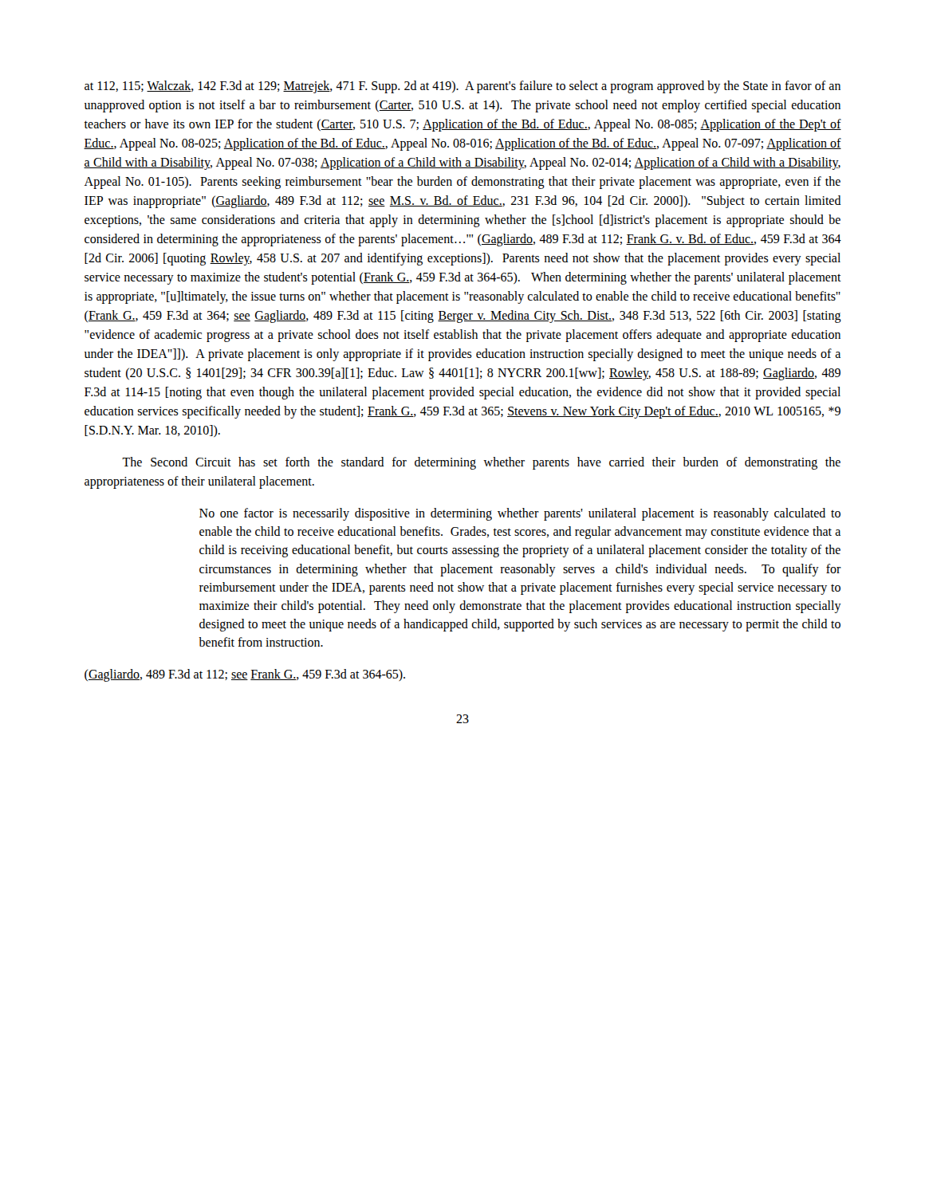at 112, 115; Walczak, 142 F.3d at 129; Matrejek, 471 F. Supp. 2d at 419). A parent's failure to select a program approved by the State in favor of an unapproved option is not itself a bar to reimbursement (Carter, 510 U.S. at 14). The private school need not employ certified special education teachers or have its own IEP for the student (Carter, 510 U.S. 7; Application of the Bd. of Educ., Appeal No. 08-085; Application of the Dep't of Educ., Appeal No. 08-025; Application of the Bd. of Educ., Appeal No. 08-016; Application of the Bd. of Educ., Appeal No. 07-097; Application of a Child with a Disability, Appeal No. 07-038; Application of a Child with a Disability, Appeal No. 02-014; Application of a Child with a Disability, Appeal No. 01-105). Parents seeking reimbursement "bear the burden of demonstrating that their private placement was appropriate, even if the IEP was inappropriate" (Gagliardo, 489 F.3d at 112; see M.S. v. Bd. of Educ., 231 F.3d 96, 104 [2d Cir. 2000]). "Subject to certain limited exceptions, 'the same considerations and criteria that apply in determining whether the [s]chool [d]istrict's placement is appropriate should be considered in determining the appropriateness of the parents' placement…'" (Gagliardo, 489 F.3d at 112; Frank G. v. Bd. of Educ., 459 F.3d at 364 [2d Cir. 2006] [quoting Rowley, 458 U.S. at 207 and identifying exceptions]). Parents need not show that the placement provides every special service necessary to maximize the student's potential (Frank G., 459 F.3d at 364-65). When determining whether the parents' unilateral placement is appropriate, "[u]ltimately, the issue turns on" whether that placement is "reasonably calculated to enable the child to receive educational benefits" (Frank G., 459 F.3d at 364; see Gagliardo, 489 F.3d at 115 [citing Berger v. Medina City Sch. Dist., 348 F.3d 513, 522 [6th Cir. 2003] [stating "evidence of academic progress at a private school does not itself establish that the private placement offers adequate and appropriate education under the IDEA"]]). A private placement is only appropriate if it provides education instruction specially designed to meet the unique needs of a student (20 U.S.C. § 1401[29]; 34 CFR 300.39[a][1]; Educ. Law § 4401[1]; 8 NYCRR 200.1[ww]; Rowley, 458 U.S. at 188-89; Gagliardo, 489 F.3d at 114-15 [noting that even though the unilateral placement provided special education, the evidence did not show that it provided special education services specifically needed by the student]; Frank G., 459 F.3d at 365; Stevens v. New York City Dep't of Educ., 2010 WL 1005165, *9 [S.D.N.Y. Mar. 18, 2010]).
The Second Circuit has set forth the standard for determining whether parents have carried their burden of demonstrating the appropriateness of their unilateral placement.
No one factor is necessarily dispositive in determining whether parents' unilateral placement is reasonably calculated to enable the child to receive educational benefits. Grades, test scores, and regular advancement may constitute evidence that a child is receiving educational benefit, but courts assessing the propriety of a unilateral placement consider the totality of the circumstances in determining whether that placement reasonably serves a child's individual needs. To qualify for reimbursement under the IDEA, parents need not show that a private placement furnishes every special service necessary to maximize their child's potential. They need only demonstrate that the placement provides educational instruction specially designed to meet the unique needs of a handicapped child, supported by such services as are necessary to permit the child to benefit from instruction.
(Gagliardo, 489 F.3d at 112; see Frank G., 459 F.3d at 364-65).
23